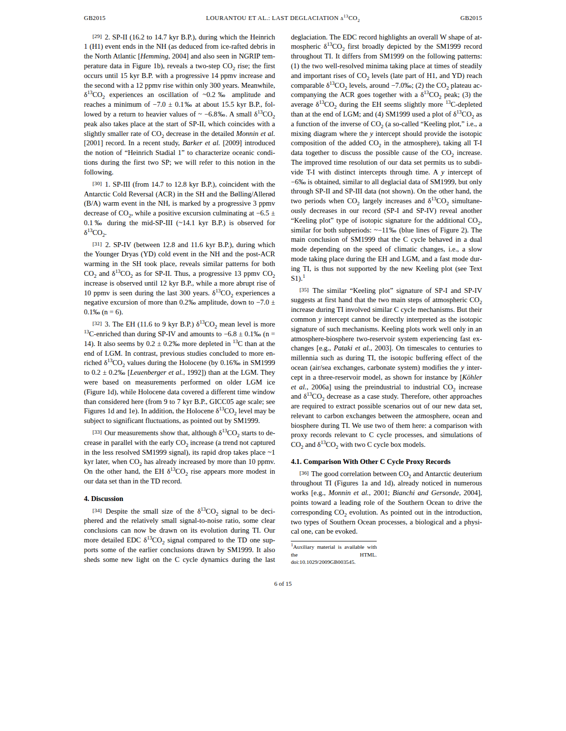GB2015 LOURANTOU ET AL.: LAST DEGLACIATION δ13CO2 GB2015
[29] 2. SP-II (16.2 to 14.7 kyr B.P.), during which the Heinrich 1 (H1) event ends in the NH (as deduced from ice-rafted debris in the North Atlantic [Hemming, 2004] and also seen in NGRIP temperature data in Figure 1b), reveals a two-step CO2 rise; the first occurs until 15 kyr B.P. with a progressive 14 ppmv increase and the second with a 12 ppmv rise within only 300 years. Meanwhile, δ13CO2 experiences an oscillation of ~0.2‰ amplitude and reaches a minimum of −7.0 ± 0.1‰ at about 15.5 kyr B.P., followed by a return to heavier values of ~ −6.8‰. A small δ13CO2 peak also takes place at the start of SP-II, which coincides with a slightly smaller rate of CO2 decrease in the detailed Monnin et al. [2001] record. In a recent study, Barker et al. [2009] introduced the notion of “Heinrich Stadial 1” to characterize oceanic conditions during the first two SP; we will refer to this notion in the following.
[30] 1. SP-III (from 14.7 to 12.8 kyr B.P.), coincident with the Antarctic Cold Reversal (ACR) in the SH and the Bølling/Allerød (B/A) warm event in the NH, is marked by a progressive 3 ppmv decrease of CO2, while a positive excursion culminating at −6.5 ± 0.1‰ during the mid-SP-III (~14.1 kyr B.P.) is observed for δ13CO2.
[31] 2. SP-IV (between 12.8 and 11.6 kyr B.P.), during which the Younger Dryas (YD) cold event in the NH and the post-ACR warming in the SH took place, reveals similar patterns for both CO2 and δ13CO2 as for SP-II. Thus, a progressive 13 ppmv CO2 increase is observed until 12 kyr B.P., while a more abrupt rise of 10 ppmv is seen during the last 300 years. δ13CO2 experiences a negative excursion of more than 0.2‰ amplitude, down to −7.0 ± 0.1‰ (n = 6).
[32] 3. The EH (11.6 to 9 kyr B.P.) δ13CO2 mean level is more 13C-enriched than during SP-IV and amounts to −6.8 ± 0.1‰ (n = 14). It also seems by 0.2 ± 0.2‰ more depleted in 13C than at the end of LGM. In contrast, previous studies concluded to more enriched δ13CO2 values during the Holocene (by 0.16‰ in SM1999 to 0.2 ± 0.2‰ [Leuenberger et al., 1992]) than at the LGM. They were based on measurements performed on older LGM ice (Figure 1d), while Holocene data covered a different time window than considered here (from 9 to 7 kyr B.P., GICC05 age scale; see Figures 1d and 1e). In addition, the Holocene δ13CO2 level may be subject to significant fluctuations, as pointed out by SM1999.
[33] Our measurements show that, although δ13CO2 starts to decrease in parallel with the early CO2 increase (a trend not captured in the less resolved SM1999 signal), its rapid drop takes place ~1 kyr later, when CO2 has already increased by more than 10 ppmv. On the other hand, the EH δ13CO2 rise appears more modest in our data set than in the TD record.
4. Discussion
[34] Despite the small size of the δ13CO2 signal to be deciphered and the relatively small signal-to-noise ratio, some clear conclusions can now be drawn on its evolution during TI. Our more detailed EDC δ13CO2 signal compared to the TD one supports some of the earlier conclusions drawn by SM1999. It also sheds some new light on the C cycle dynamics during the last deglaciation. The EDC record highlights an overall W shape of atmospheric δ13CO2 first broadly depicted by the SM1999 record throughout TI. It differs from SM1999 on the following patterns: (1) the two well-resolved minima taking place at times of steadily and important rises of CO2 levels (late part of H1, and YD) reach comparable δ13CO2 levels, around −7.0‰; (2) the CO2 plateau accompanying the ACR goes together with a δ13CO2 peak; (3) the average δ13CO2 during the EH seems slightly more 13C-depleted than at the end of LGM; and (4) SM1999 used a plot of δ13CO2 as a function of the inverse of CO2 (a so-called “Keeling plot,” i.e., a mixing diagram where the y intercept should provide the isotopic composition of the added CO2 in the atmosphere), taking all T-I data together to discuss the possible cause of the CO2 increase. The improved time resolution of our data set permits us to subdivide T-I with distinct intercepts through time. A y intercept of −6‰ is obtained, similar to all deglacial data of SM1999, but only through SP-II and SP-III data (not shown). On the other hand, the two periods when CO2 largely increases and δ13CO2 simultaneously decreases in our record (SP-I and SP-IV) reveal another “Keeling plot” type of isotopic signature for the additional CO2, similar for both subperiods: ~−11‰ (blue lines of Figure 2). The main conclusion of SM1999 that the C cycle behaved in a dual mode depending on the speed of climatic changes, i.e., a slow mode taking place during the EH and LGM, and a fast mode during TI, is thus not supported by the new Keeling plot (see Text S1).1
[35] The similar “Keeling plot” signature of SP-I and SP-IV suggests at first hand that the two main steps of atmospheric CO2 increase during TI involved similar C cycle mechanisms. But their common y intercept cannot be directly interpreted as the isotopic signature of such mechanisms. Keeling plots work well only in an atmosphere-biosphere two-reservoir system experiencing fast exchanges [e.g., Pataki et al., 2003]. On timescales to centuries to millennia such as during TI, the isotopic buffering effect of the ocean (air/sea exchanges, carbonate system) modifies the y intercept in a three-reservoir model, as shown for instance by [Köhler et al., 2006a] using the preindustrial to industrial CO2 increase and δ13CO2 decrease as a case study. Therefore, other approaches are required to extract possible scenarios out of our new data set, relevant to carbon exchanges between the atmosphere, ocean and biosphere during TI. We use two of them here: a comparison with proxy records relevant to C cycle processes, and simulations of CO2 and δ13CO2 with two C cycle box models.
4.1. Comparison With Other C Cycle Proxy Records
[36] The good correlation between CO2 and Antarctic deuterium throughout TI (Figures 1a and 1d), already noticed in numerous works [e.g., Monnin et al., 2001; Bianchi and Gersonde, 2004], points toward a leading role of the Southern Ocean to drive the corresponding CO2 evolution. As pointed out in the introduction, two types of Southern Ocean processes, a biological and a physical one, can be evoked.
1Auxiliary material is available with the HTML. doi:10.1029/2009GB003545.
6 of 15